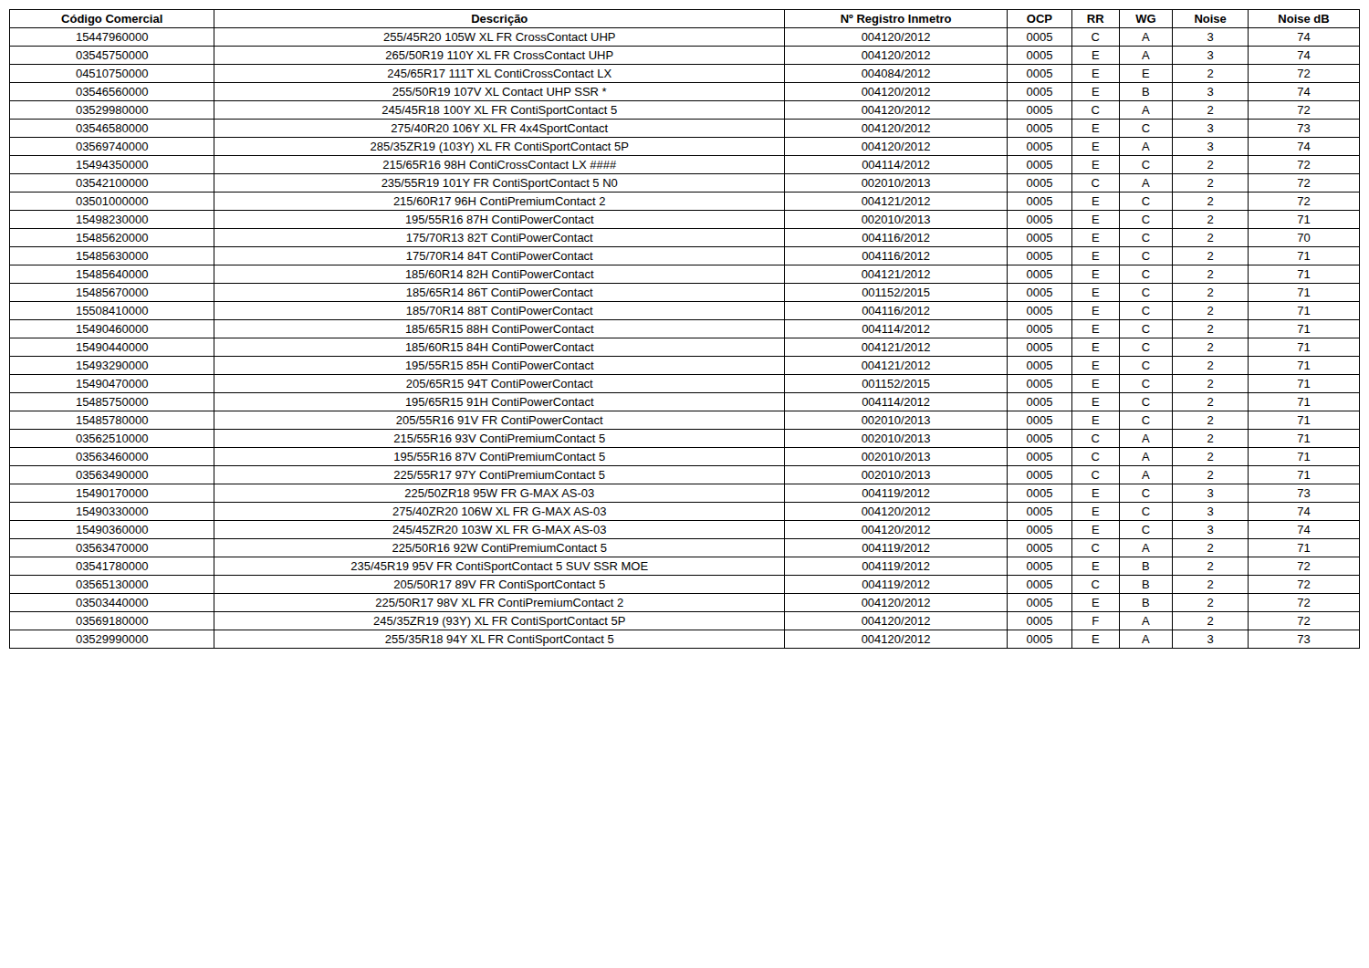| Código Comercial | Descrição | Nº Registro Inmetro | OCP | RR | WG | Noise | Noise dB |
| --- | --- | --- | --- | --- | --- | --- | --- |
| 15447960000 | 255/45R20 105W XL FR CrossContact UHP | 004120/2012 | 0005 | C | A | 3 | 74 |
| 03545750000 | 265/50R19 110Y XL FR CrossContact UHP | 004120/2012 | 0005 | E | A | 3 | 74 |
| 04510750000 | 245/65R17 111T XL ContiCrossContact LX | 004084/2012 | 0005 | E | E | 2 | 72 |
| 03546560000 | 255/50R19 107V XL Contact UHP SSR * | 004120/2012 | 0005 | E | B | 3 | 74 |
| 03529980000 | 245/45R18 100Y XL FR ContiSportContact 5 | 004120/2012 | 0005 | C | A | 2 | 72 |
| 03546580000 | 275/40R20 106Y XL FR 4x4SportContact | 004120/2012 | 0005 | E | C | 3 | 73 |
| 03569740000 | 285/35ZR19 (103Y) XL FR ContiSportContact 5P | 004120/2012 | 0005 | E | A | 3 | 74 |
| 15494350000 | 215/65R16 98H ContiCrossContact LX #### | 004114/2012 | 0005 | E | C | 2 | 72 |
| 03542100000 | 235/55R19 101Y FR ContiSportContact 5 N0 | 002010/2013 | 0005 | C | A | 2 | 72 |
| 03501000000 | 215/60R17 96H ContiPremiumContact 2 | 004121/2012 | 0005 | E | C | 2 | 72 |
| 15498230000 | 195/55R16 87H ContiPowerContact | 002010/2013 | 0005 | E | C | 2 | 71 |
| 15485620000 | 175/70R13 82T ContiPowerContact | 004116/2012 | 0005 | E | C | 2 | 70 |
| 15485630000 | 175/70R14 84T ContiPowerContact | 004116/2012 | 0005 | E | C | 2 | 71 |
| 15485640000 | 185/60R14 82H ContiPowerContact | 004121/2012 | 0005 | E | C | 2 | 71 |
| 15485670000 | 185/65R14 86T ContiPowerContact | 001152/2015 | 0005 | E | C | 2 | 71 |
| 15508410000 | 185/70R14 88T ContiPowerContact | 004116/2012 | 0005 | E | C | 2 | 71 |
| 15490460000 | 185/65R15 88H ContiPowerContact | 004114/2012 | 0005 | E | C | 2 | 71 |
| 15490440000 | 185/60R15 84H ContiPowerContact | 004121/2012 | 0005 | E | C | 2 | 71 |
| 15493290000 | 195/55R15 85H ContiPowerContact | 004121/2012 | 0005 | E | C | 2 | 71 |
| 15490470000 | 205/65R15 94T ContiPowerContact | 001152/2015 | 0005 | E | C | 2 | 71 |
| 15485750000 | 195/65R15 91H ContiPowerContact | 004114/2012 | 0005 | E | C | 2 | 71 |
| 15485780000 | 205/55R16 91V FR ContiPowerContact | 002010/2013 | 0005 | E | C | 2 | 71 |
| 03562510000 | 215/55R16 93V ContiPremiumContact 5 | 002010/2013 | 0005 | C | A | 2 | 71 |
| 03563460000 | 195/55R16 87V ContiPremiumContact 5 | 002010/2013 | 0005 | C | A | 2 | 71 |
| 03563490000 | 225/55R17 97Y ContiPremiumContact 5 | 002010/2013 | 0005 | C | A | 2 | 71 |
| 15490170000 | 225/50ZR18 95W FR G-MAX AS-03 | 004119/2012 | 0005 | E | C | 3 | 73 |
| 15490330000 | 275/40ZR20 106W XL FR G-MAX AS-03 | 004120/2012 | 0005 | E | C | 3 | 74 |
| 15490360000 | 245/45ZR20 103W XL FR G-MAX AS-03 | 004120/2012 | 0005 | E | C | 3 | 74 |
| 03563470000 | 225/50R16 92W ContiPremiumContact 5 | 004119/2012 | 0005 | C | A | 2 | 71 |
| 03541780000 | 235/45R19 95V FR ContiSportContact 5 SUV SSR MOE | 004119/2012 | 0005 | E | B | 2 | 72 |
| 03565130000 | 205/50R17 89V FR ContiSportContact 5 | 004119/2012 | 0005 | C | B | 2 | 72 |
| 03503440000 | 225/50R17 98V XL FR ContiPremiumContact 2 | 004120/2012 | 0005 | E | B | 2 | 72 |
| 03569180000 | 245/35ZR19 (93Y) XL FR ContiSportContact 5P | 004120/2012 | 0005 | F | A | 2 | 72 |
| 03529990000 | 255/35R18 94Y XL FR ContiSportContact 5 | 004120/2012 | 0005 | E | A | 3 | 73 |